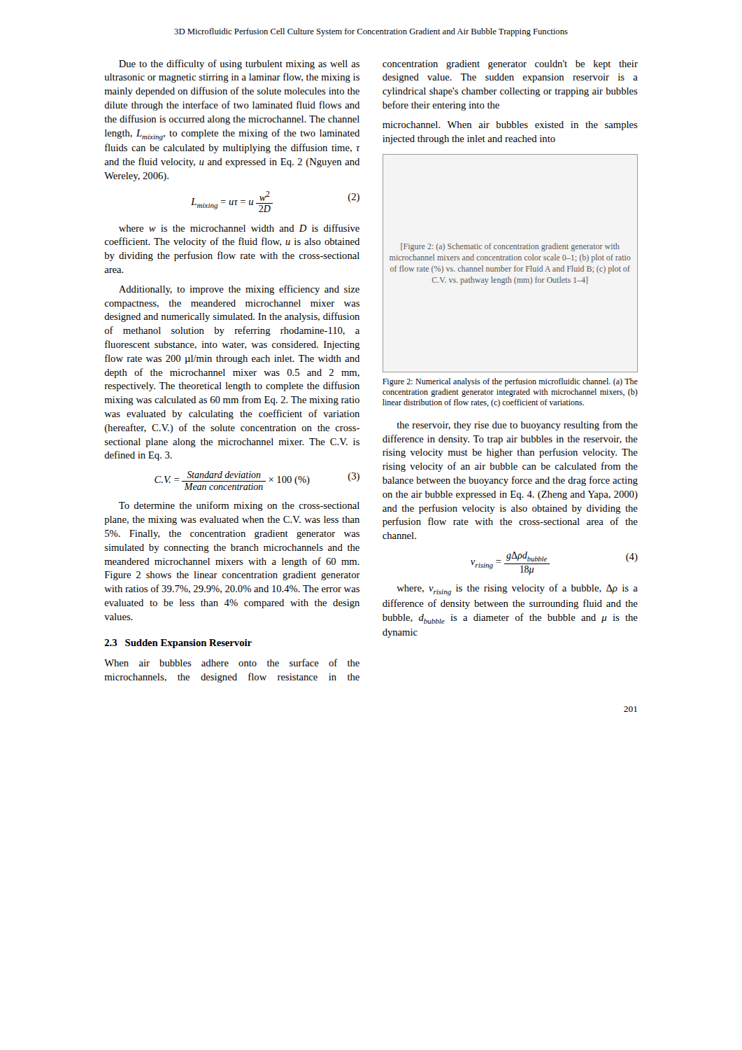3D Microfluidic Perfusion Cell Culture System for Concentration Gradient and Air Bubble Trapping Functions
Due to the difficulty of using turbulent mixing as well as ultrasonic or magnetic stirring in a laminar flow, the mixing is mainly depended on diffusion of the solute molecules into the dilute through the interface of two laminated fluid flows and the diffusion is occurred along the microchannel. The channel length, Lmixing, to complete the mixing of the two laminated fluids can be calculated by multiplying the diffusion time, τ and the fluid velocity, u and expressed in Eq. 2 (Nguyen and Wereley, 2006).
Lmixing = uτ = u w22D (2)
where w is the microchannel width and D is diffusive coefficient. The velocity of the fluid flow, u is also obtained by dividing the perfusion flow rate with the cross-sectional area.
Additionally, to improve the mixing efficiency and size compactness, the meandered microchannel mixer was designed and numerically simulated. In the analysis, diffusion of methanol solution by referring rhodamine-110, a fluorescent substance, into water, was considered. Injecting flow rate was 200 µl/min through each inlet. The width and depth of the microchannel mixer was 0.5 and 2 mm, respectively. The theoretical length to complete the diffusion mixing was calculated as 60 mm from Eq. 2. The mixing ratio was evaluated by calculating the coefficient of variation (hereafter, C.V.) of the solute concentration on the cross-sectional plane along the microchannel mixer. The C.V. is defined in Eq. 3.
C.V. = Standard deviation Mean concentration × 100 (%) (3)
To determine the uniform mixing on the cross-sectional plane, the mixing was evaluated when the C.V. was less than 5%. Finally, the concentration gradient generator was simulated by connecting the branch microchannels and the meandered microchannel mixers with a length of 60 mm. Figure 2 shows the linear concentration gradient generator with ratios of 39.7%, 29.9%, 20.0% and 10.4%. The error was evaluated to be less than 4% compared with the design values.
2.3 Sudden Expansion Reservoir
When air bubbles adhere onto the surface of the microchannels, the designed flow resistance in the concentration gradient generator couldn't be kept their designed value. The sudden expansion reservoir is a cylindrical shape's chamber collecting or trapping air bubbles before their entering into the
microchannel. When air bubbles existed in the samples injected through the inlet and reached into
[Figure 2: (a) Schematic of concentration gradient generator with microchannel mixers and concentration color scale 0–1; (b) plot of ratio of flow rate (%) vs. channel number for Fluid A and Fluid B; (c) plot of C.V. vs. pathway length (mm) for Outlets 1–4]
Figure 2: Numerical analysis of the perfusion microfluidic channel. (a) The concentration gradient generator integrated with microchannel mixers, (b) linear distribution of flow rates, (c) coefficient of variations.
the reservoir, they rise due to buoyancy resulting from the difference in density. To trap air bubbles in the reservoir, the rising velocity must be higher than perfusion velocity. The rising velocity of an air bubble can be calculated from the balance between the buoyancy force and the drag force acting on the air bubble expressed in Eq. 4. (Zheng and Yapa, 2000) and the perfusion velocity is also obtained by dividing the perfusion flow rate with the cross-sectional area of the channel.
vrising = gΔρdbubble 18μ (4)
where, vrising is the rising velocity of a bubble, Δρ is a difference of density between the surrounding fluid and the bubble, dbubble is a diameter of the bubble and μ is the dynamic
201